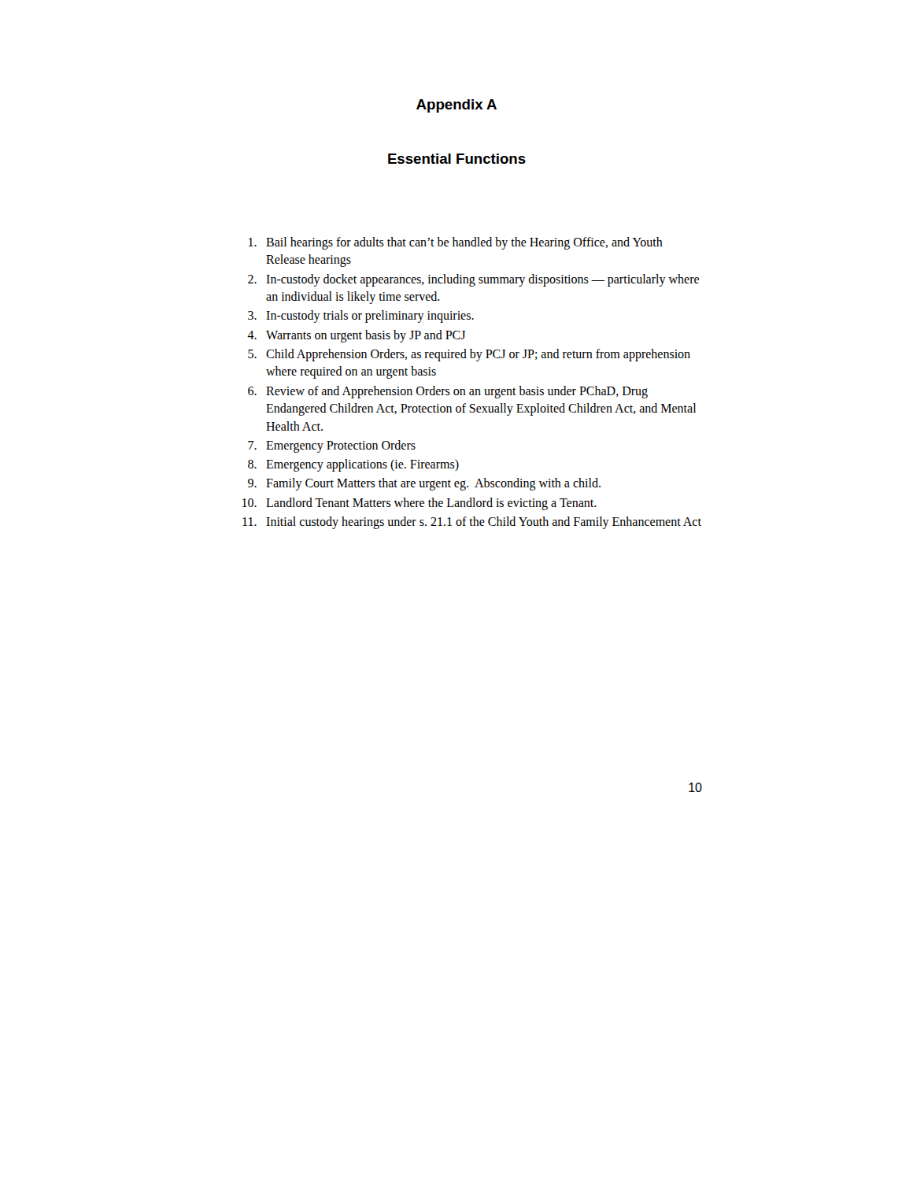Appendix A
Essential Functions
Bail hearings for adults that can’t be handled by the Hearing Office, and Youth Release hearings
In-custody docket appearances, including summary dispositions — particularly where an individual is likely time served.
In-custody trials or preliminary inquiries.
Warrants on urgent basis by JP and PCJ
Child Apprehension Orders, as required by PCJ or JP; and return from apprehension where required on an urgent basis
Review of and Apprehension Orders on an urgent basis under PChaD, Drug Endangered Children Act, Protection of Sexually Exploited Children Act, and Mental Health Act.
Emergency Protection Orders
Emergency applications (ie. Firearms)
Family Court Matters that are urgent eg. Absconding with a child.
Landlord Tenant Matters where the Landlord is evicting a Tenant.
Initial custody hearings under s. 21.1 of the Child Youth and Family Enhancement Act
10